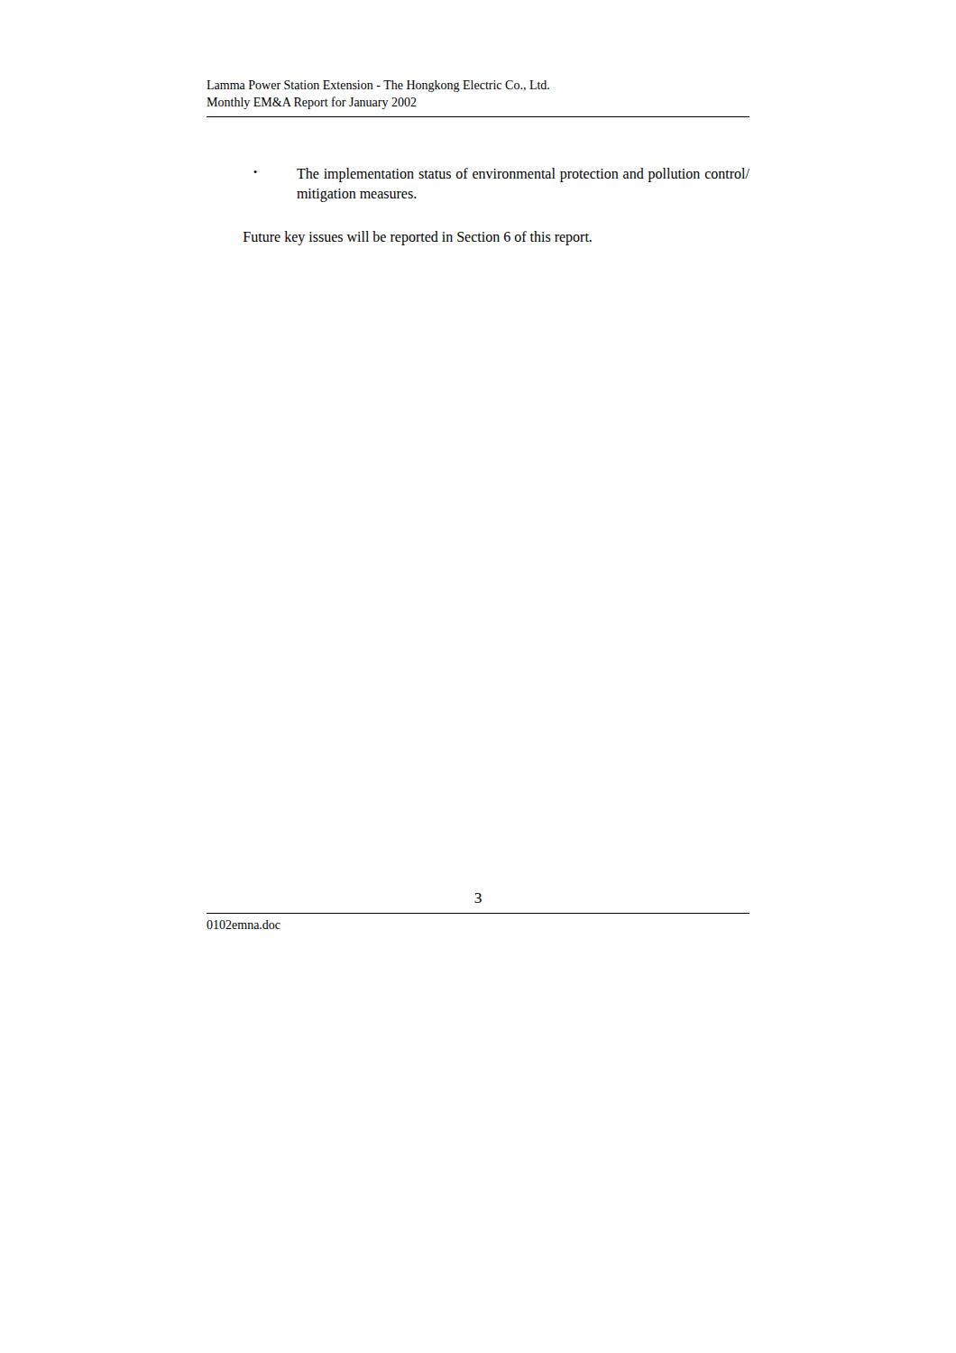Lamma Power Station Extension - The Hongkong Electric Co., Ltd.
Monthly EM&A Report for January 2002
The implementation status of environmental protection and pollution control/ mitigation measures.
Future key issues will be reported in Section 6 of this report.
3
0102emna.doc